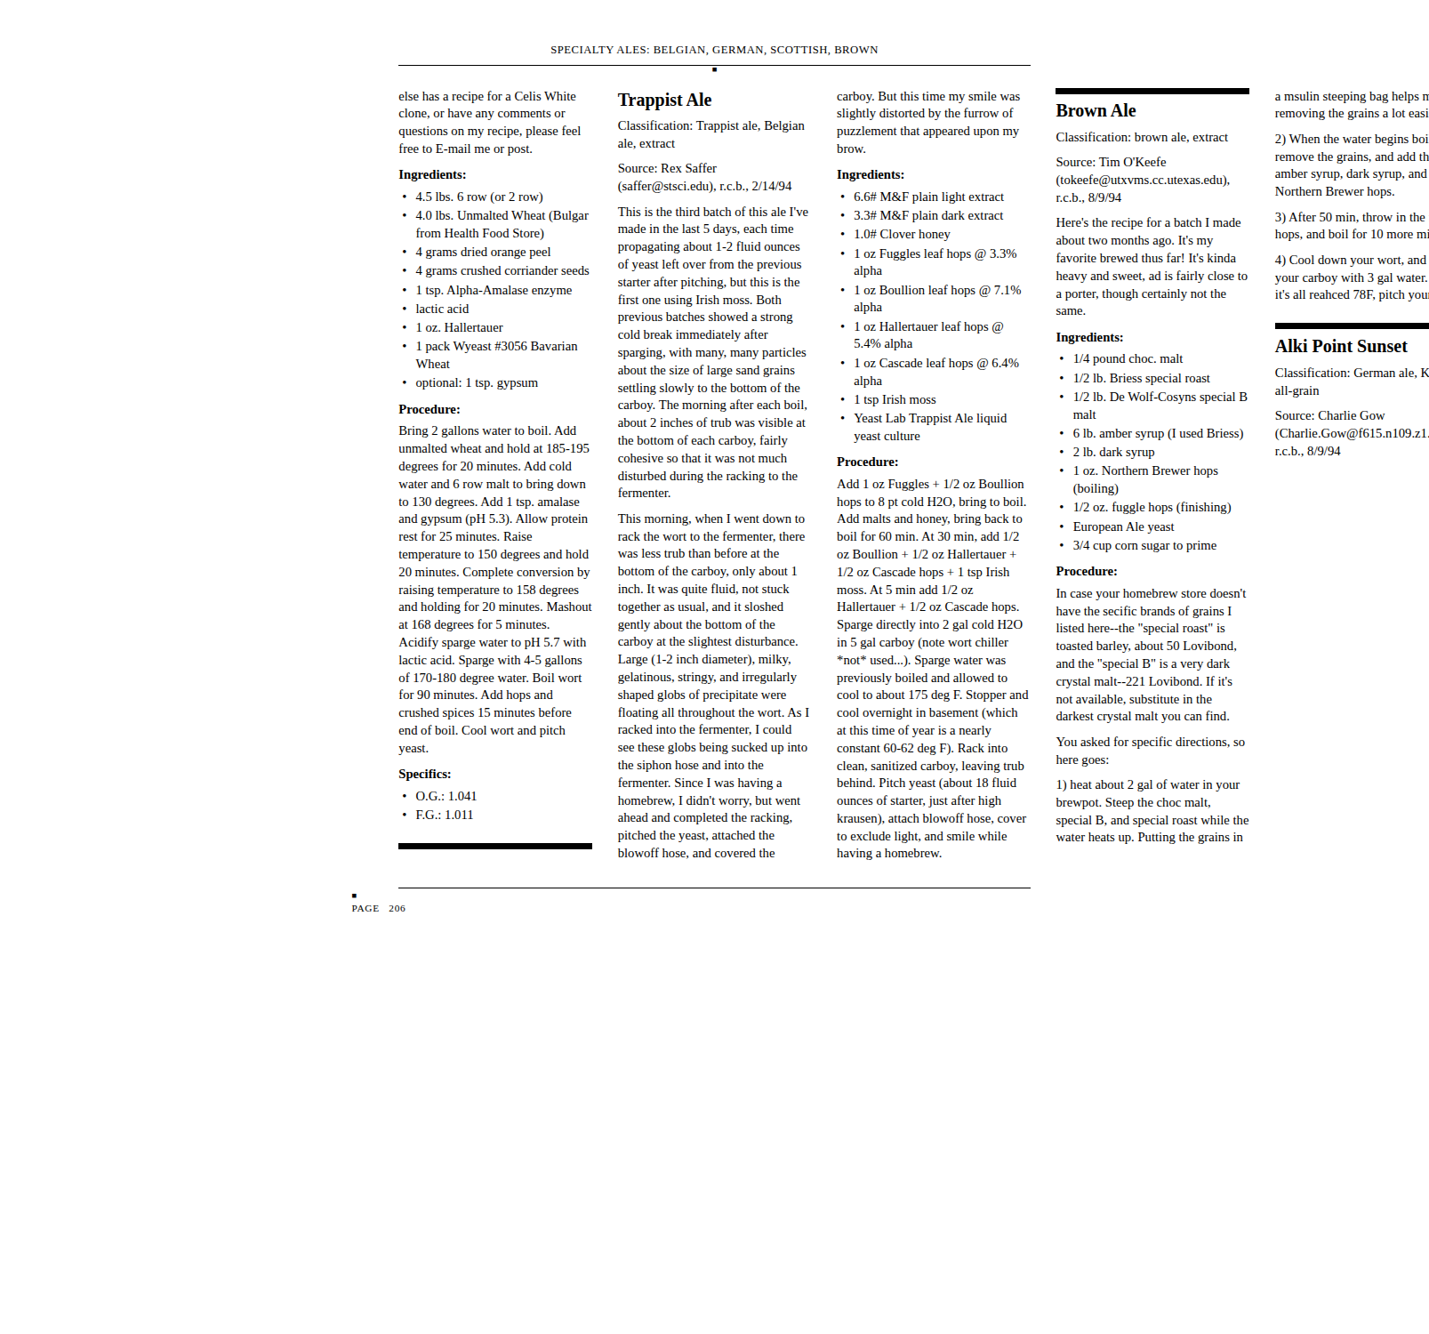SPECIALTY ALES: BELGIAN, GERMAN, SCOTTISH, BROWN
■
else has a recipe for a Celis White clone, or have any comments or questions on my recipe, please feel free to E-mail me or post.
Ingredients:
4.5 lbs. 6 row (or 2 row)
4.0 lbs. Unmalted Wheat (Bulgar from Health Food Store)
4 grams dried orange peel
4 grams crushed corriander seeds
1 tsp. Alpha-Amalase enzyme
lactic acid
1 oz. Hallertauer
1 pack Wyeast #3056 Bavarian Wheat
optional: 1 tsp. gypsum
Procedure:
Bring 2 gallons water to boil. Add unmalted wheat and hold at 185-195 degrees for 20 minutes. Add cold water and 6 row malt to bring down to 130 degrees. Add 1 tsp. amalase and gypsum (pH 5.3). Allow protein rest for 25 minutes. Raise temperature to 150 degrees and hold 20 minutes. Complete conversion by raising temperature to 158 degrees and holding for 20 minutes. Mashout at 168 degrees for 5 minutes. Acidify sparge water to pH 5.7 with lactic acid. Sparge with 4-5 gallons of 170-180 degree water. Boil wort for 90 minutes. Add hops and crushed spices 15 minutes before end of boil. Cool wort and pitch yeast.
Specifics:
O.G.: 1.041
F.G.: 1.011
Trappist Ale
Classification: Trappist ale, Belgian ale, extract
Source: Rex Saffer (saffer@stsci.edu), r.c.b., 2/14/94
This is the third batch of this ale I've made in the last 5 days, each time propagating about 1-2 fluid ounces of yeast left over from the previous starter after pitching, but this is the first one using Irish moss. Both previous batches showed a strong cold break immediately after sparging, with many, many particles about the size of large sand grains settling slowly to the bottom of the carboy. The morning after each boil, about 2 inches of trub was visible at the bottom of each carboy, fairly cohesive so that it was not much disturbed during the racking to the fermenter.
This morning, when I went down to rack the wort to the fermenter, there was less trub than before at the bottom of the carboy, only about 1 inch. It was quite fluid, not stuck together as usual, and it sloshed gently about the bottom of the carboy at the slightest disturbance. Large (1-2 inch diameter), milky, gelatinous, stringy, and irregularly shaped globs of precipitate were floating all throughout the wort. As I racked into the fermenter, I could see these globs being sucked up into the siphon hose and into the fermenter. Since I was having a homebrew, I didn't worry, but went ahead and completed the racking, pitched the yeast, attached the blowoff hose, and covered the carboy. But this time my smile was slightly distorted by the furrow of puzzlement that appeared upon my brow.
Ingredients:
6.6# M&F plain light extract
3.3# M&F plain dark extract
1.0# Clover honey
1 oz Fuggles leaf hops @ 3.3% alpha
1 oz Boullion leaf hops @ 7.1% alpha
1 oz Hallertauer leaf hops @ 5.4% alpha
1 oz Cascade leaf hops @ 6.4% alpha
1 tsp Irish moss
Yeast Lab Trappist Ale liquid yeast culture
Procedure:
Add 1 oz Fuggles + 1/2 oz Boullion hops to 8 pt cold H2O, bring to boil. Add malts and honey, bring back to boil for 60 min. At 30 min, add 1/2 oz Boullion + 1/2 oz Hallertauer + 1/2 oz Cascade hops + 1 tsp Irish moss. At 5 min add 1/2 oz Hallertauer + 1/2 oz Cascade hops. Sparge directly into 2 gal cold H2O in 5 gal carboy (note wort chiller *not* used...). Sparge water was previously boiled and allowed to cool to about 175 deg F. Stopper and cool overnight in basement (which at this time of year is a nearly constant 60-62 deg F). Rack into clean, sanitized carboy, leaving trub behind. Pitch yeast (about 18 fluid ounces of starter, just after high krausen), attach blowoff hose, cover to exclude light, and smile while having a homebrew.
Brown Ale
Classification: brown ale, extract
Source: Tim O'Keefe (tokeefe@utxvms.cc.utexas.edu), r.c.b., 8/9/94
Here's the recipe for a batch I made about two months ago. It's my favorite brewed thus far! It's kinda heavy and sweet, ad is fairly close to a porter, though certainly not the same.
Ingredients:
1/4 pound choc. malt
1/2 lb. Briess special roast
1/2 lb. De Wolf-Cosyns special B malt
6 lb. amber syrup (I used Briess)
2 lb. dark syrup
1 oz. Northern Brewer hops (boiling)
1/2 oz. fuggle hops (finishing)
European Ale yeast
3/4 cup corn sugar to prime
Procedure:
In case your homebrew store doesn't have the secific brands of grains I listed here--the "special roast" is toasted barley, about 50 Lovibond, and the "special B" is a very dark crystal malt--221 Lovibond. If it's not available, substitute in the darkest crystal malt you can find.
You asked for specific directions, so here goes:
1) heat about 2 gal of water in your brewpot. Steep the choc malt, special B, and special roast while the water heats up. Putting the grains in a msulin steeping bag helps make removing the grains a lot easier.
2) When the water begins boiling, remove the grains, and add the amber syrup, dark syrup, and Northern Brewer hops.
3) After 50 min, throw in the fuggle hops, and boil for 10 more minutes.
4) Cool down your wort, and add to your carboy with 3 gal water. When it's all reahced 78F, pitch your yeast.
Alki Point Sunset
Classification: German ale, Kolsch, all-grain
Source: Charlie Gow (Charlie.Gow@f615.n109.z1.fidonet.org), r.c.b., 8/9/94
■
PAGE 206